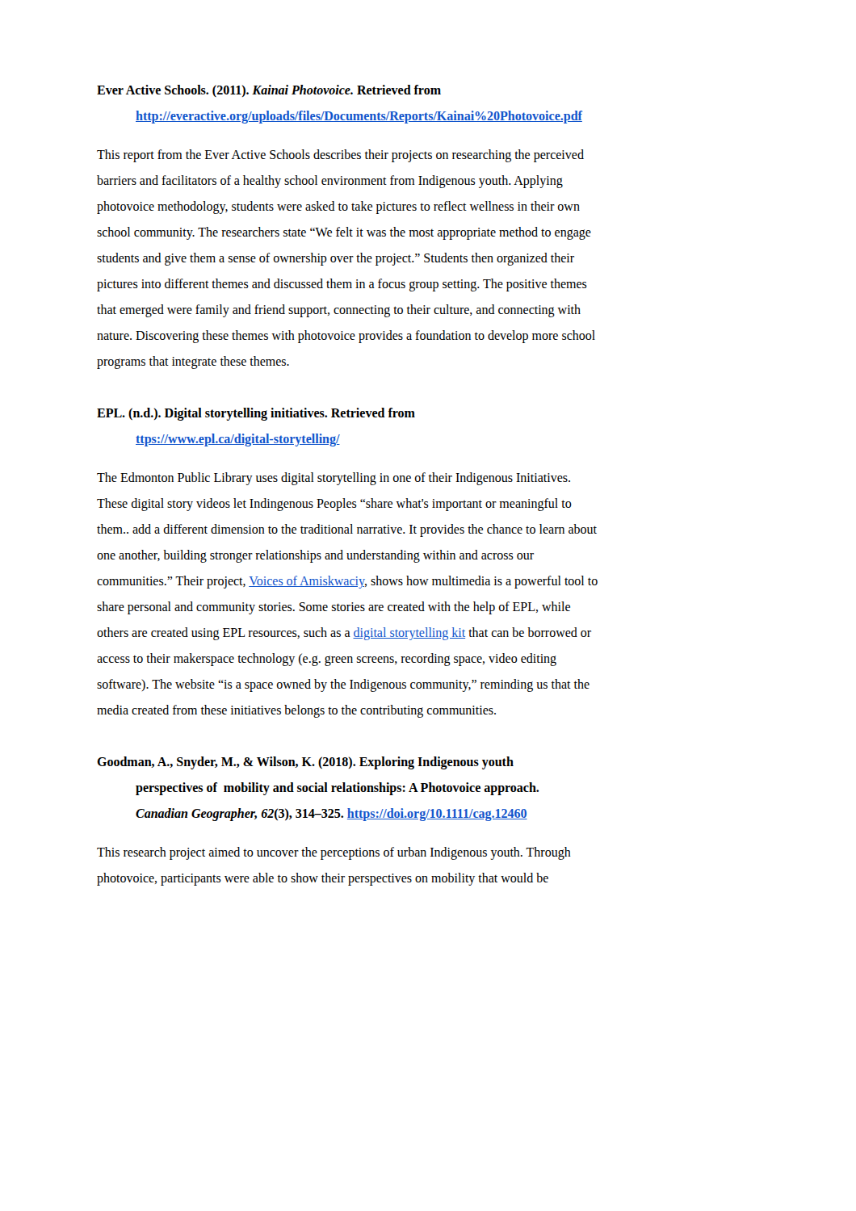Ever Active Schools. (2011). Kainai Photovoice. Retrieved from http://everactive.org/uploads/files/Documents/Reports/Kainai%20Photovoice.pdf
This report from the Ever Active Schools describes their projects on researching the perceived barriers and facilitators of a healthy school environment from Indigenous youth. Applying photovoice methodology, students were asked to take pictures to reflect wellness in their own school community. The researchers state “We felt it was the most appropriate method to engage students and give them a sense of ownership over the project.” Students then organized their pictures into different themes and discussed them in a focus group setting. The positive themes that emerged were family and friend support, connecting to their culture, and connecting with nature. Discovering these themes with photovoice provides a foundation to develop more school programs that integrate these themes.
EPL. (n.d.). Digital storytelling initiatives. Retrieved from ttps://www.epl.ca/digital-storytelling/
The Edmonton Public Library uses digital storytelling in one of their Indigenous Initiatives. These digital story videos let Indingenous Peoples “share what's important or meaningful to them.. add a different dimension to the traditional narrative. It provides the chance to learn about one another, building stronger relationships and understanding within and across our communities.” Their project, Voices of Amiskwaciy, shows how multimedia is a powerful tool to share personal and community stories. Some stories are created with the help of EPL, while others are created using EPL resources, such as a digital storytelling kit that can be borrowed or access to their makerspace technology (e.g. green screens, recording space, video editing software). The website “is a space owned by the Indigenous community,” reminding us that the media created from these initiatives belongs to the contributing communities.
Goodman, A., Snyder, M., & Wilson, K. (2018). Exploring Indigenous youth perspectives of mobility and social relationships: A Photovoice approach. Canadian Geographer, 62(3), 314–325. https://doi.org/10.1111/cag.12460
This research project aimed to uncover the perceptions of urban Indigenous youth. Through photovoice, participants were able to show their perspectives on mobility that would be